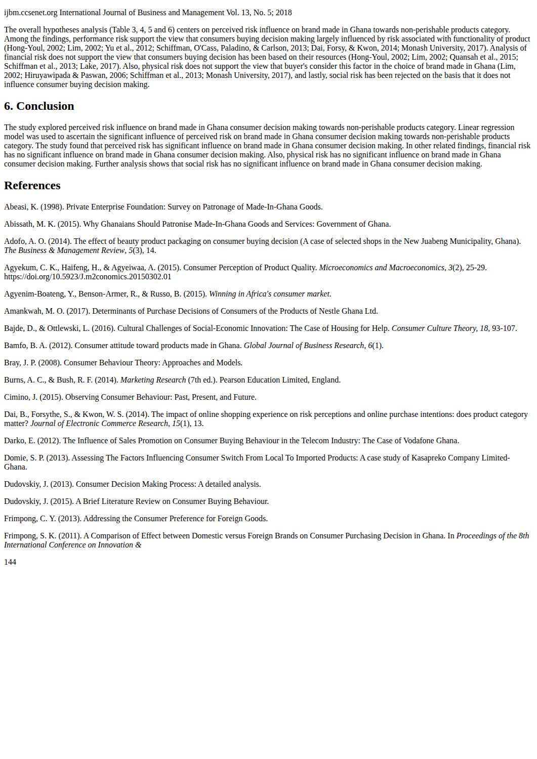ijbm.ccsenet.org International Journal of Business and Management Vol. 13, No. 5; 2018
The overall hypotheses analysis (Table 3, 4, 5 and 6) centers on perceived risk influence on brand made in Ghana towards non-perishable products category. Among the findings, performance risk support the view that consumers buying decision making largely influenced by risk associated with functionality of product (Hong-Youl, 2002; Lim, 2002; Yu et al., 2012; Schiffman, O'Cass, Paladino, & Carlson, 2013; Dai, Forsy, & Kwon, 2014; Monash University, 2017). Analysis of financial risk does not support the view that consumers buying decision has been based on their resources (Hong-Youl, 2002; Lim, 2002; Quansah et al., 2015; Schiffman et al., 2013; Lake, 2017). Also, physical risk does not support the view that buyer's consider this factor in the choice of brand made in Ghana (Lim, 2002; Hiruyawipada & Paswan, 2006; Schiffman et al., 2013; Monash University, 2017), and lastly, social risk has been rejected on the basis that it does not influence consumer buying decision making.
6. Conclusion
The study explored perceived risk influence on brand made in Ghana consumer decision making towards non-perishable products category. Linear regression model was used to ascertain the significant influence of perceived risk on brand made in Ghana consumer decision making towards non-perishable products category. The study found that perceived risk has significant influence on brand made in Ghana consumer decision making. In other related findings, financial risk has no significant influence on brand made in Ghana consumer decision making. Also, physical risk has no significant influence on brand made in Ghana consumer decision making. Further analysis shows that social risk has no significant influence on brand made in Ghana consumer decision making.
References
Abeasi, K. (1998). Private Enterprise Foundation: Survey on Patronage of Made-In-Ghana Goods.
Abissath, M. K. (2015). Why Ghanaians Should Patronise Made-In-Ghana Goods and Services: Government of Ghana.
Adofo, A. O. (2014). The effect of beauty product packaging on consumer buying decision (A case of selected shops in the New Juabeng Municipality, Ghana). The Business & Management Review, 5(3), 14.
Agyekum, C. K., Haifeng, H., & Agyeiwaa, A. (2015). Consumer Perception of Product Quality. Microeconomics and Macroeconomics, 3(2), 25-29. https://doi.org/10.5923/J.m2conomics.20150302.01
Agyenim-Boateng, Y., Benson-Armer, R., & Russo, B. (2015). Winning in Africa's consumer market.
Amankwah, M. O. (2017). Determinants of Purchase Decisions of Consumers of the Products of Nestle Ghana Ltd.
Bajde, D., & Ottlewski, L. (2016). Cultural Challenges of Social-Economic Innovation: The Case of Housing for Help. Consumer Culture Theory, 18, 93-107.
Bamfo, B. A. (2012). Consumer attitude toward products made in Ghana. Global Journal of Business Research, 6(1).
Bray, J. P. (2008). Consumer Behaviour Theory: Approaches and Models.
Burns, A. C., & Bush, R. F. (2014). Marketing Research (7th ed.). Pearson Education Limited, England.
Cimino, J. (2015). Observing Consumer Behaviour: Past, Present, and Future.
Dai, B., Forsythe, S., & Kwon, W. S. (2014). The impact of online shopping experience on risk perceptions and online purchase intentions: does product category matter? Journal of Electronic Commerce Research, 15(1), 13.
Darko, E. (2012). The Influence of Sales Promotion on Consumer Buying Behaviour in the Telecom Industry: The Case of Vodafone Ghana.
Domie, S. P. (2013). Assessing The Factors Influencing Consumer Switch From Local To Imported Products: A case study of Kasapreko Company Limited-Ghana.
Dudovskiy, J. (2013). Consumer Decision Making Process: A detailed analysis.
Dudovskiy, J. (2015). A Brief Literature Review on Consumer Buying Behaviour.
Frimpong, C. Y. (2013). Addressing the Consumer Preference for Foreign Goods.
Frimpong, S. K. (2011). A Comparison of Effect between Domestic versus Foreign Brands on Consumer Purchasing Decision in Ghana. In Proceedings of the 8th International Conference on Innovation &
144